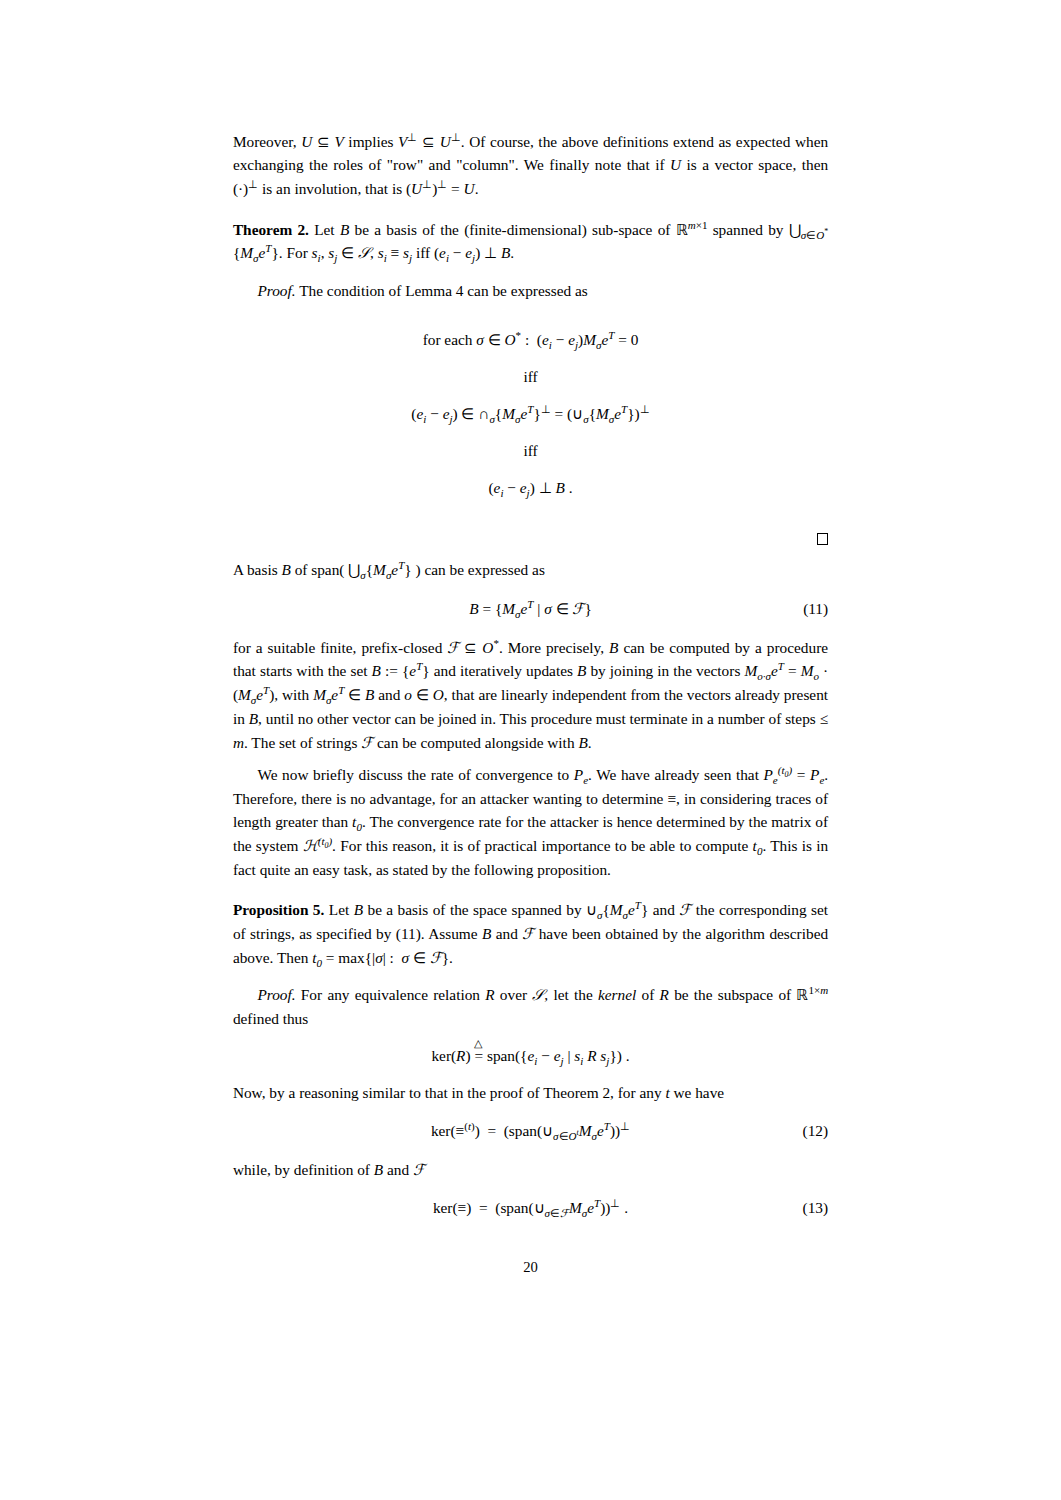Moreover, U ⊆ V implies V⊥ ⊆ U⊥. Of course, the above definitions extend as expected when exchanging the roles of "row" and "column". We finally note that if U is a vector space, then (·)⊥ is an involution, that is (U⊥)⊥ = U.
Theorem 2. Let B be a basis of the (finite-dimensional) sub-space of ℝm×1 spanned by ⋃σ∈O*{MσeT}. For si, sj ∈ 𝒮, si ≡ sj iff (ei − ej) ⊥ B.
Proof. The condition of Lemma 4 can be expressed as
for each σ ∈ O* : (ei − ej)MσeT = 0
iff
(ei − ej) ∈ ∩σ{MσeT}⊥ = (∪σ{MσeT})⊥
iff
(ei − ej) ⊥ B .
A basis B of span( ⋃σ{MσeT} ) can be expressed as
B = {MσeT | σ ∈ ℱ} (11)
for a suitable finite, prefix-closed ℱ ⊆ O*. More precisely, B can be computed by a procedure that starts with the set B := {eT} and iteratively updates B by joining in the vectors Mo·σeT = Mo · (MσeT), with MσeT ∈ B and o ∈ O, that are linearly independent from the vectors already present in B, until no other vector can be joined in. This procedure must terminate in a number of steps ≤ m. The set of strings ℱ can be computed alongside with B.
We now briefly discuss the rate of convergence to Pe. We have already seen that Pe(t0) = Pe. Therefore, there is no advantage, for an attacker wanting to determine ≡, in considering traces of length greater than t0. The convergence rate for the attacker is hence determined by the matrix of the system ℋ(t0). For this reason, it is of practical importance to be able to compute t0. This is in fact quite an easy task, as stated by the following proposition.
Proposition 5. Let B be a basis of the space spanned by ∪σ{MσeT} and ℱ the corresponding set of strings, as specified by (11). Assume B and ℱ have been obtained by the algorithm described above. Then t0 = max{|σ| : σ ∈ ℱ}.
Proof. For any equivalence relation R over 𝒮, let the kernel of R be the subspace of ℝ1×m defined thus
ker(R) △= span({ei − ej | si R sj}) .
Now, by a reasoning similar to that in the proof of Theorem 2, for any t we have
ker(≡(t)) = (span(∪σ∈OtMσeT))⊥ (12)
while, by definition of B and ℱ
ker(≡) = (span(∪σ∈ℱMσeT))⊥ . (13)
20